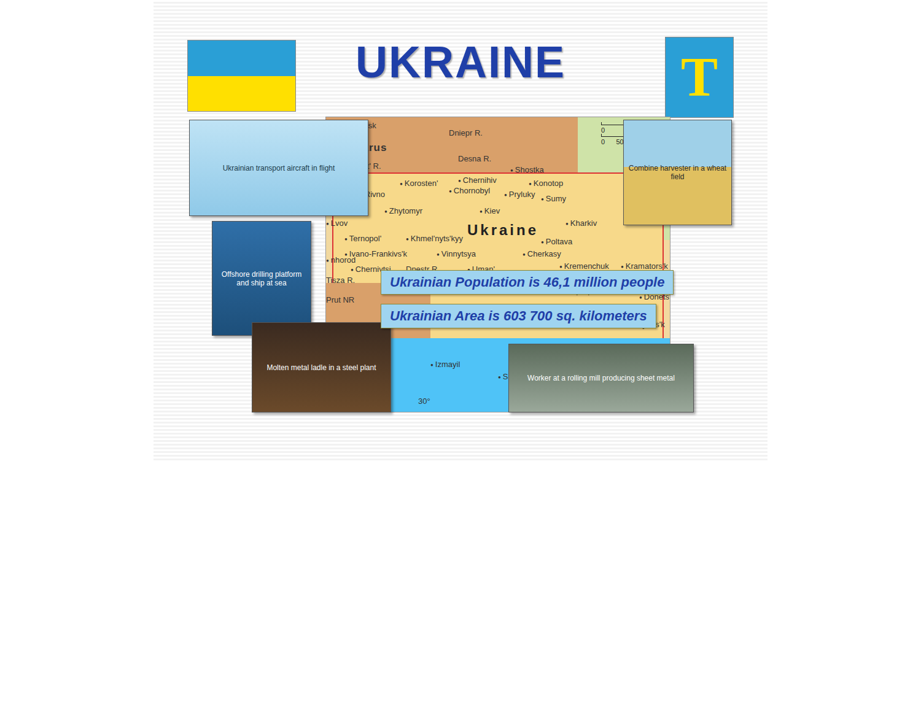Т
UKRAINE
0 10
0 50
Minsk
Belarus
Dniepr R.
Pripyat' R.
Russia
Desna R.
Shostka
Chernihiv
Konotop
Korosten'
Chornobyl
Pryluky
Sumy
Rivno
ovel'
Zhytomyr
Kiev
Lvov
Kharkiv
Ukraine
Ternopol'
Khmel'nyts'kyy
Poltava
Ivano-Frankivs'k
Vinnytsya
Cherkasy
nhorod
Chernivtsi
Dnestr R.
Uman'
Kremenchuk
Kramators'k
Tisza R.
Luhans'k
Kirovohrad
Dnipropetrovs'k
Donets'k
Prut NR
Pervomays'k
Kryvyy Rih
Zaporizhzhya
Chisinau
Berdyans'k
Romania
Izmayil
Yevpatoriya
Kerch
Simferopol'
Feodosiya
30°
Ukrainian transport aircraft in flight
Combine harvester in a wheat field
Offshore drilling platform and ship at sea
Molten metal ladle in a steel plant
Worker at a rolling mill producing sheet metal
Ukrainian Population is 46,1 million people
Ukrainian Area is 603 700 sq. kilometers